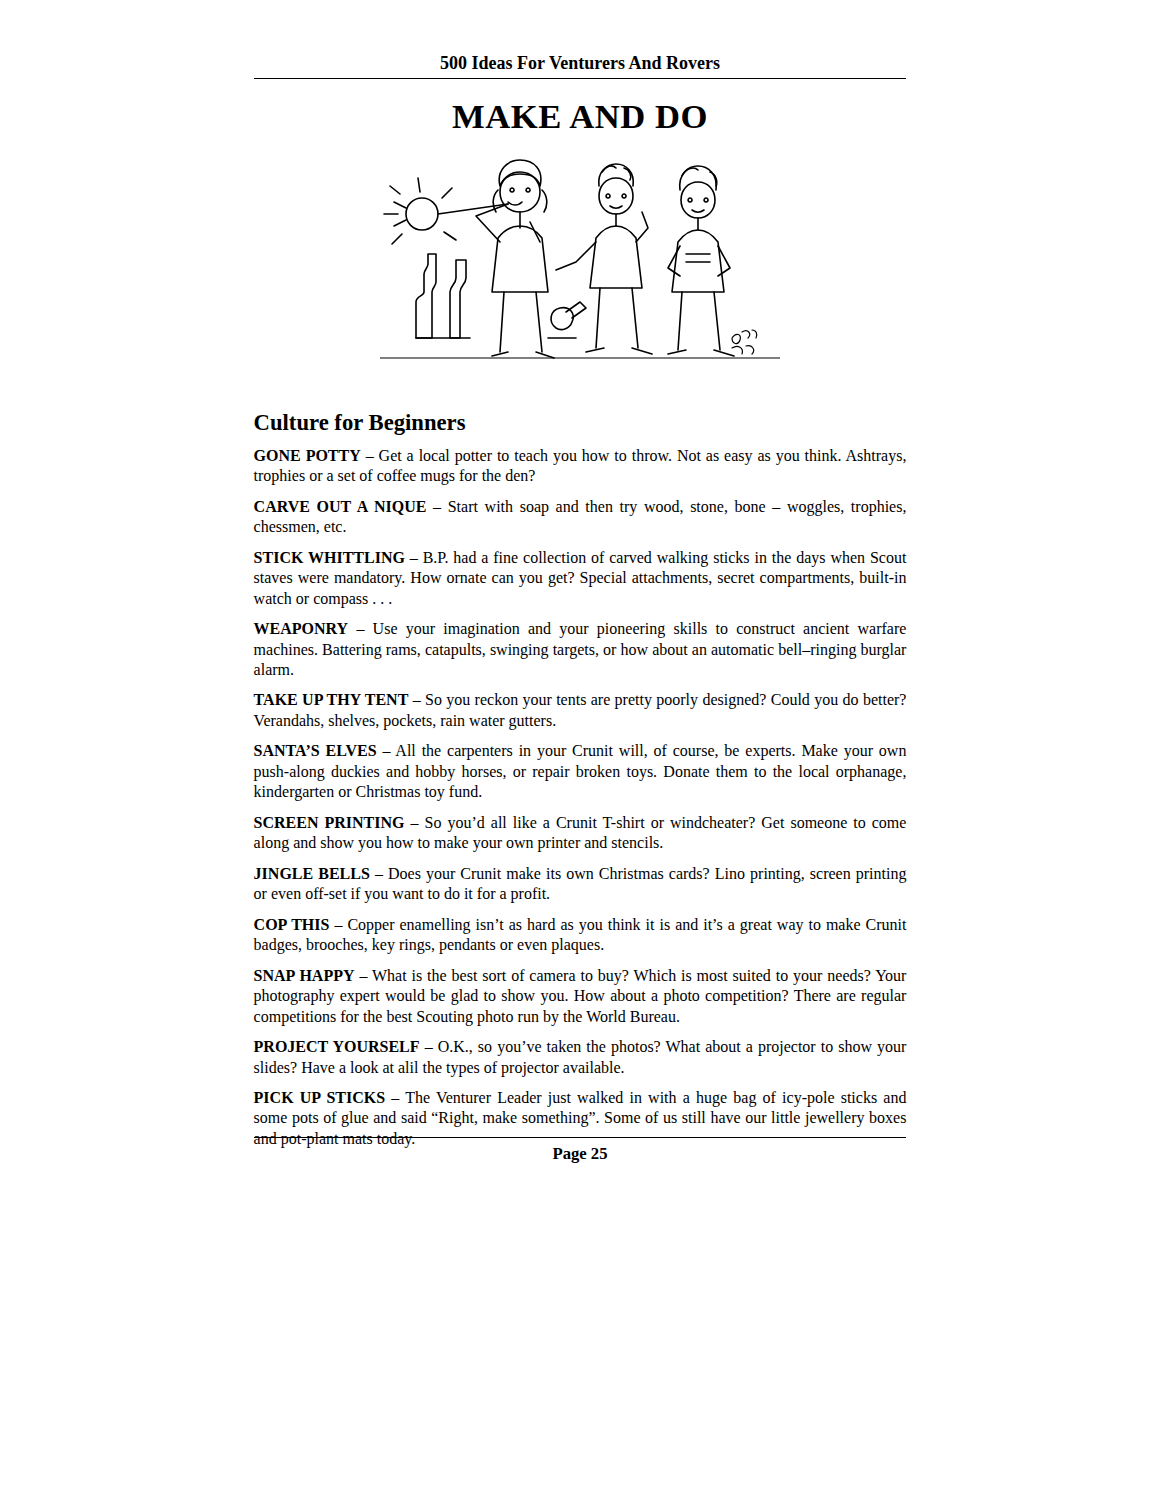500 Ideas For Venturers And Rovers
MAKE AND DO
Culture for Beginners
GONE POTTY – Get a local potter to teach you how to throw. Not as easy as you think. Ashtrays, trophies or a set of coffee mugs for the den?
CARVE OUT A NIQUE – Start with soap and then try wood, stone, bone – woggles, trophies, chessmen, etc.
STICK WHITTLING – B.P. had a fine collection of carved walking sticks in the days when Scout staves were mandatory. How ornate can you get? Special attachments, secret compartments, built-in watch or compass . . .
WEAPONRY – Use your imagination and your pioneering skills to construct ancient warfare machines. Battering rams, catapults, swinging targets, or how about an automatic bell–ringing burglar alarm.
TAKE UP THY TENT – So you reckon your tents are pretty poorly designed? Could you do better? Verandahs, shelves, pockets, rain water gutters.
SANTA’S ELVES – All the carpenters in your Crunit will, of course, be experts. Make your own push-along duckies and hobby horses, or repair broken toys. Donate them to the local orphanage, kindergarten or Christmas toy fund.
SCREEN PRINTING – So you’d all like a Crunit T-shirt or windcheater? Get someone to come along and show you how to make your own printer and stencils.
JINGLE BELLS – Does your Crunit make its own Christmas cards? Lino printing, screen printing or even off-set if you want to do it for a profit.
COP THIS – Copper enamelling isn’t as hard as you think it is and it’s a great way to make Crunit badges, brooches, key rings, pendants or even plaques.
SNAP HAPPY – What is the best sort of camera to buy? Which is most suited to your needs? Your photography expert would be glad to show you. How about a photo competition? There are regular competitions for the best Scouting photo run by the World Bureau.
PROJECT YOURSELF – O.K., so you’ve taken the photos? What about a projector to show your slides? Have a look at alil the types of projector available.
PICK UP STICKS – The Venturer Leader just walked in with a huge bag of icy-pole sticks and some pots of glue and said “Right, make something”. Some of us still have our little jewellery boxes and pot-plant mats today.
Page 25